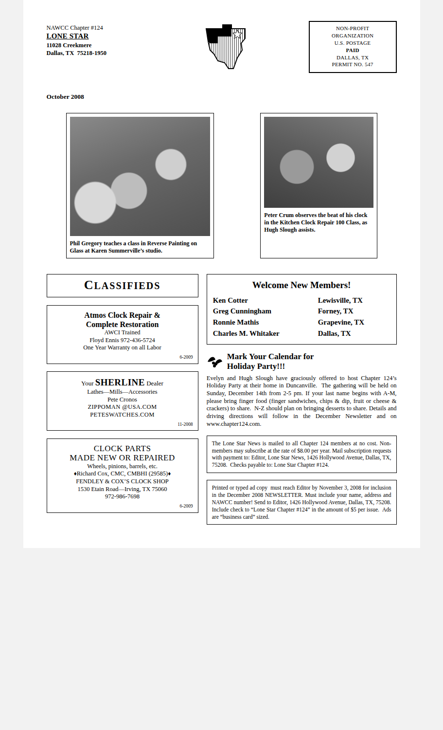NAWCC Chapter #124
LONE STAR
11028 Creekmere
Dallas, TX 75218-1950
NON-PROFIT
ORGANIZATION
U.S. POSTAGE
PAID
DALLAS, TX
PERMIT NO. 547
October 2008
Phil Gregory teaches a class in Reverse Painting on Glass at Karen Summerville’s studio.
Peter Crum observes the beat of his clock in the Kitchen Clock Repair 100 Class, as Hugh Slough assists.
CLASSIFIEDS
Atmos Clock Repair &
Complete Restoration
AWCI Trained
Floyd Ennis 972-436-5724
One Year Warranty on all Labor
6-2009
Your SHERLINE Dealer
Lathes—Mills—Accessories
Pete Cronos
ZIPPOMAN @USA.COM
PETESWATCHES.COM
11-2008
CLOCK PARTS
MADE NEW OR REPAIRED
Wheels, pinions, barrels, etc.
♦Richard Cox, CMC, CMBHI (29585)♦
FENDLEY & COX’S CLOCK SHOP
1530 Etain Road—Irving, TX 75060
972-986-7698
6-2009
Welcome New Members!
| Ken Cotter | Lewisville, TX |
| Greg Cunningham | Forney, TX |
| Ronnie Mathis | Grapevine, TX |
| Charles M. Whitaker | Dallas, TX |
Mark Your Calendar for
Holiday Party!!!
Evelyn and Hugh Slough have graciously offered to host Chapter 124’s Holiday Party at their home in Duncanville. The gathering will be held on Sunday, December 14th from 2-5 pm. If your last name begins with A-M, please bring finger food (finger sandwiches, chips & dip, fruit or cheese & crackers) to share. N-Z should plan on bringing desserts to share. Details and driving directions will follow in the December Newsletter and on www.chapter124.com.
The Lone Star News is mailed to all Chapter 124 members at no cost. Non-members may subscribe at the rate of $8.00 per year. Mail subscription requests with payment to: Editor, Lone Star News, 1426 Hollywood Avenue, Dallas, TX, 75208. Checks payable to: Lone Star Chapter #124.
Printed or typed ad copy must reach Editor by November 3, 2008 for inclusion in the December 2008 NEWSLETTER. Must include your name, address and NAWCC number! Send to Editor, 1426 Hollywood Avenue, Dallas, TX, 75208. Include check to “Lone Star Chapter #124” in the amount of $5 per issue. Ads are “business card” sized.